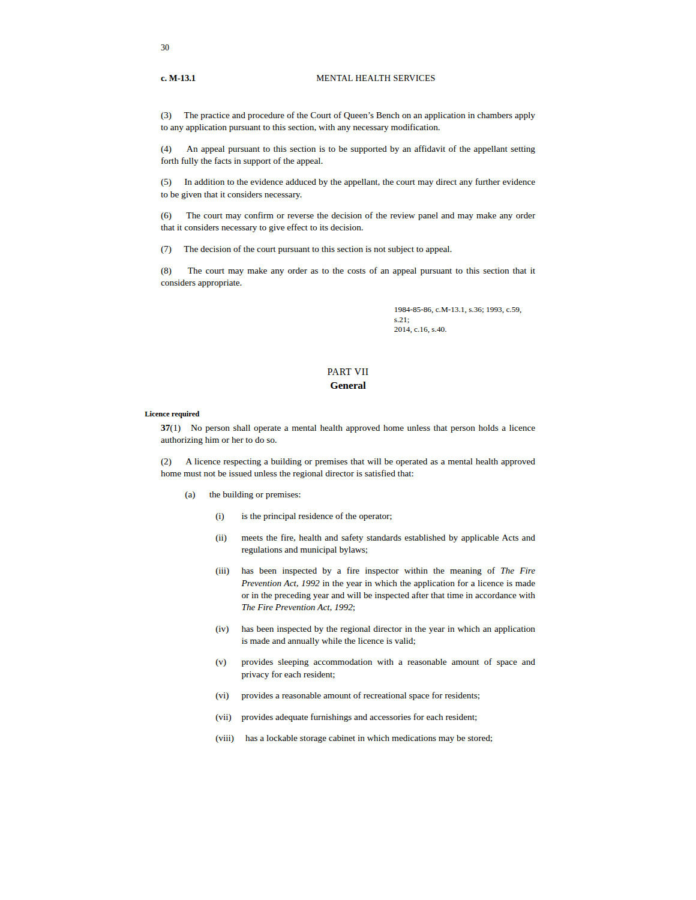30
c. M-13.1
MENTAL HEALTH SERVICES
(3) The practice and procedure of the Court of Queen’s Bench on an application in chambers apply to any application pursuant to this section, with any necessary modification.
(4) An appeal pursuant to this section is to be supported by an affidavit of the appellant setting forth fully the facts in support of the appeal.
(5) In addition to the evidence adduced by the appellant, the court may direct any further evidence to be given that it considers necessary.
(6) The court may confirm or reverse the decision of the review panel and may make any order that it considers necessary to give effect to its decision.
(7) The decision of the court pursuant to this section is not subject to appeal.
(8) The court may make any order as to the costs of an appeal pursuant to this section that it considers appropriate.
1984-85-86, c.M-13.1, s.36; 1993, c.59, s.21;
2014, c.16, s.40.
PART VII
General
Licence required
37(1) No person shall operate a mental health approved home unless that person holds a licence authorizing him or her to do so.
(2) A licence respecting a building or premises that will be operated as a mental health approved home must not be issued unless the regional director is satisfied that:
(a) the building or premises:
(i) is the principal residence of the operator;
(ii) meets the fire, health and safety standards established by applicable Acts and regulations and municipal bylaws;
(iii) has been inspected by a fire inspector within the meaning of The Fire Prevention Act, 1992 in the year in which the application for a licence is made or in the preceding year and will be inspected after that time in accordance with The Fire Prevention Act, 1992;
(iv) has been inspected by the regional director in the year in which an application is made and annually while the licence is valid;
(v) provides sleeping accommodation with a reasonable amount of space and privacy for each resident;
(vi) provides a reasonable amount of recreational space for residents;
(vii) provides adequate furnishings and accessories for each resident;
(viii) has a lockable storage cabinet in which medications may be stored;